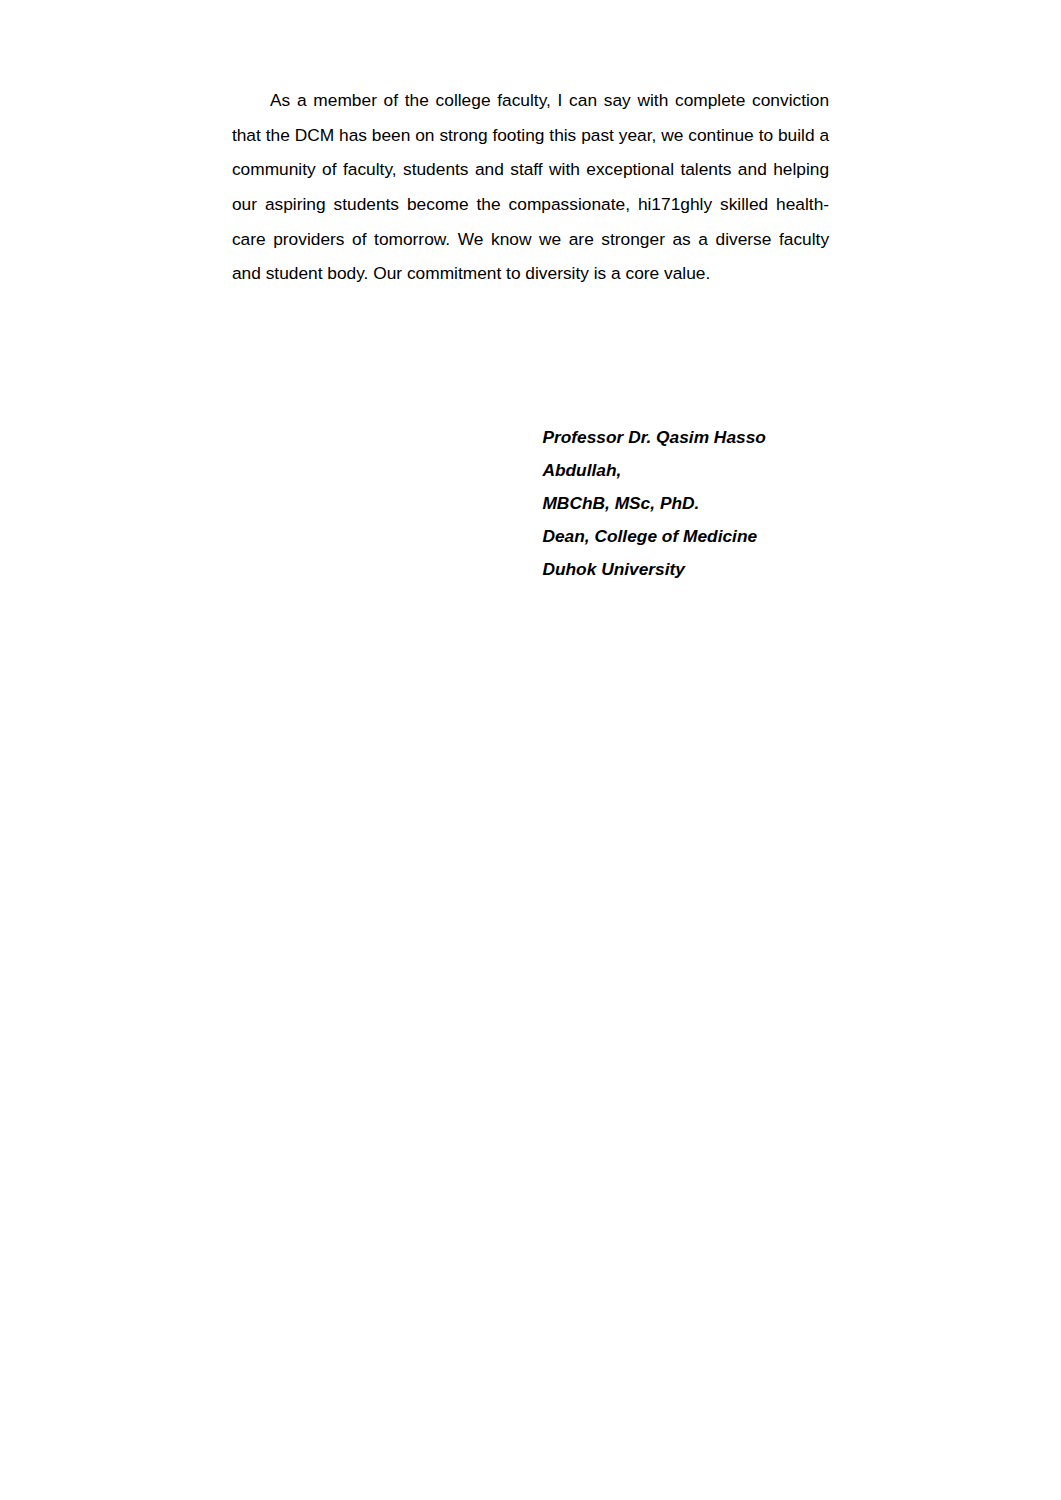As a member of the college faculty, I can say with complete conviction that the DCM has been on strong footing this past year, we continue to build a community of faculty, students and staff with exceptional talents and helping our aspiring students become the compassionate, hi171ghly skilled health-care providers of tomorrow. We know we are stronger as a diverse faculty and student body. Our commitment to diversity is a core value.
Professor Dr. Qasim Hasso Abdullah, MBChB, MSc, PhD. Dean, College of Medicine Duhok University